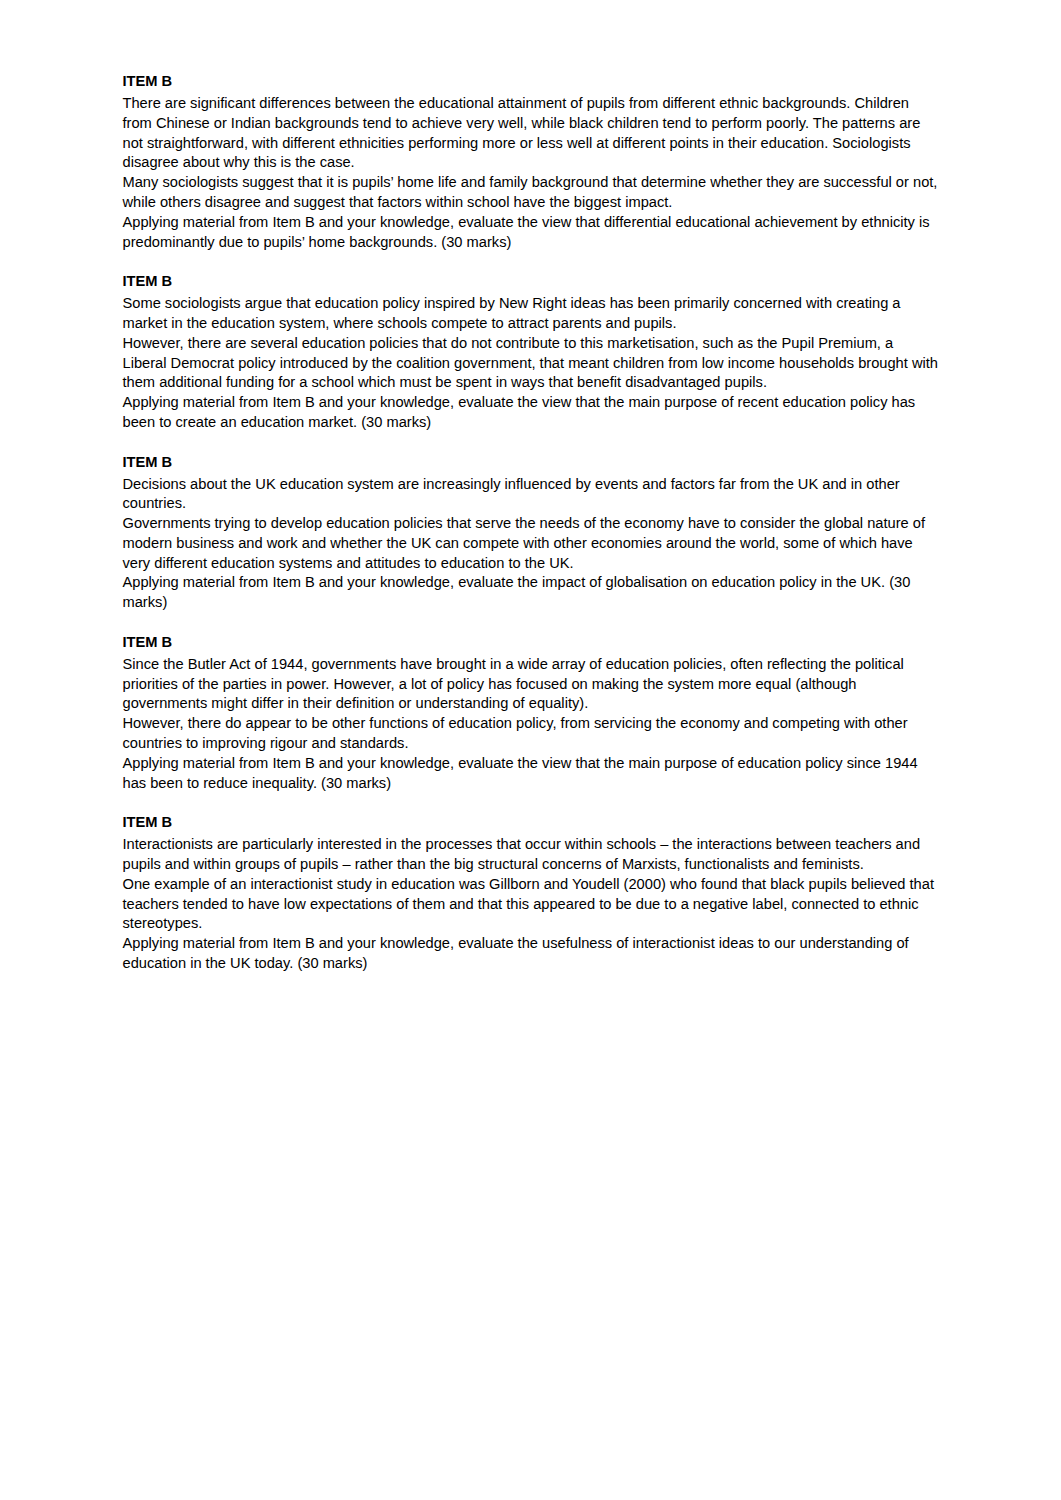ITEM B
There are significant differences between the educational attainment of pupils from different ethnic backgrounds. Children from Chinese or Indian backgrounds tend to achieve very well, while black children tend to perform poorly. The patterns are not straightforward, with different ethnicities performing more or less well at different points in their education. Sociologists disagree about why this is the case.
Many sociologists suggest that it is pupils’ home life and family background that determine whether they are successful or not, while others disagree and suggest that factors within school have the biggest impact.
Applying material from Item B and your knowledge, evaluate the view that differential educational achievement by ethnicity is predominantly due to pupils’ home backgrounds. (30 marks)
ITEM B
Some sociologists argue that education policy inspired by New Right ideas has been primarily concerned with creating a market in the education system, where schools compete to attract parents and pupils.
However, there are several education policies that do not contribute to this marketisation, such as the Pupil Premium, a Liberal Democrat policy introduced by the coalition government, that meant children from low income households brought with them additional funding for a school which must be spent in ways that benefit disadvantaged pupils.
Applying material from Item B and your knowledge, evaluate the view that the main purpose of recent education policy has been to create an education market. (30 marks)
ITEM B
Decisions about the UK education system are increasingly influenced by events and factors far from the UK and in other countries.
Governments trying to develop education policies that serve the needs of the economy have to consider the global nature of modern business and work and whether the UK can compete with other economies around the world, some of which have very different education systems and attitudes to education to the UK.
Applying material from Item B and your knowledge, evaluate the impact of globalisation on education policy in the UK. (30 marks)
ITEM B
Since the Butler Act of 1944, governments have brought in a wide array of education policies, often reflecting the political priorities of the parties in power. However, a lot of policy has focused on making the system more equal (although governments might differ in their definition or understanding of equality).
However, there do appear to be other functions of education policy, from servicing the economy and competing with other countries to improving rigour and standards.
Applying material from Item B and your knowledge, evaluate the view that the main purpose of education policy since 1944 has been to reduce inequality. (30 marks)
ITEM B
Interactionists are particularly interested in the processes that occur within schools – the interactions between teachers and pupils and within groups of pupils – rather than the big structural concerns of Marxists, functionalists and feminists.
One example of an interactionist study in education was Gillborn and Youdell (2000) who found that black pupils believed that teachers tended to have low expectations of them and that this appeared to be due to a negative label, connected to ethnic stereotypes.
Applying material from Item B and your knowledge, evaluate the usefulness of interactionist ideas to our understanding of education in the UK today. (30 marks)